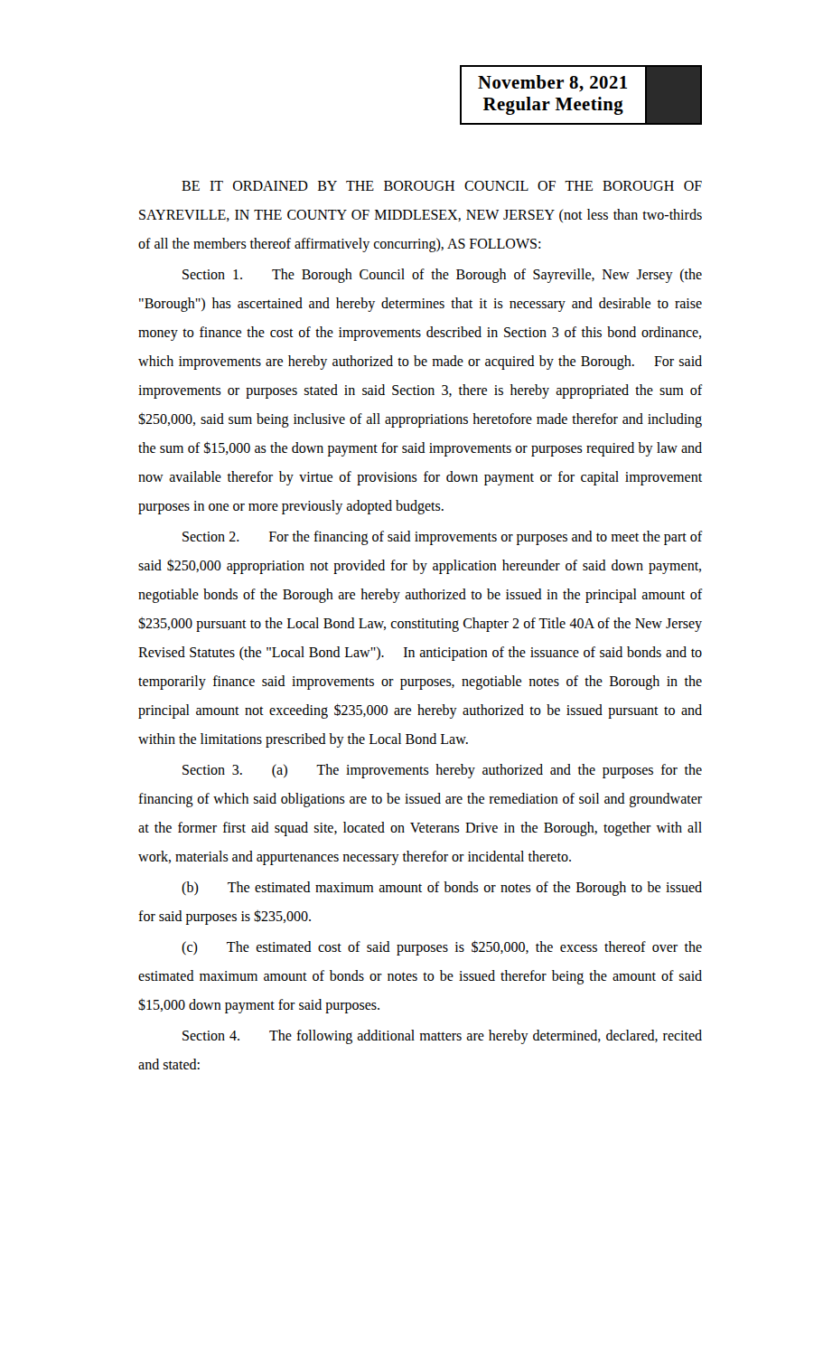November 8, 2021
Regular Meeting
BE IT ORDAINED BY THE BOROUGH COUNCIL OF THE BOROUGH OF SAYREVILLE, IN THE COUNTY OF MIDDLESEX, NEW JERSEY (not less than two-thirds of all the members thereof affirmatively concurring), AS FOLLOWS:
Section 1.  The Borough Council of the Borough of Sayreville, New Jersey (the "Borough") has ascertained and hereby determines that it is necessary and desirable to raise money to finance the cost of the improvements described in Section 3 of this bond ordinance, which improvements are hereby authorized to be made or acquired by the Borough.  For said improvements or purposes stated in said Section 3, there is hereby appropriated the sum of $250,000, said sum being inclusive of all appropriations heretofore made therefor and including the sum of $15,000 as the down payment for said improvements or purposes required by law and now available therefor by virtue of provisions for down payment or for capital improvement purposes in one or more previously adopted budgets.
Section 2.  For the financing of said improvements or purposes and to meet the part of said $250,000 appropriation not provided for by application hereunder of said down payment, negotiable bonds of the Borough are hereby authorized to be issued in the principal amount of $235,000 pursuant to the Local Bond Law, constituting Chapter 2 of Title 40A of the New Jersey Revised Statutes (the "Local Bond Law").  In anticipation of the issuance of said bonds and to temporarily finance said improvements or purposes, negotiable notes of the Borough in the principal amount not exceeding $235,000 are hereby authorized to be issued pursuant to and within the limitations prescribed by the Local Bond Law.
Section 3.  (a)  The improvements hereby authorized and the purposes for the financing of which said obligations are to be issued are the remediation of soil and groundwater at the former first aid squad site, located on Veterans Drive in the Borough, together with all work, materials and appurtenances necessary therefor or incidental thereto.
(b)  The estimated maximum amount of bonds or notes of the Borough to be issued for said purposes is $235,000.
(c)  The estimated cost of said purposes is $250,000, the excess thereof over the estimated maximum amount of bonds or notes to be issued therefor being the amount of said $15,000 down payment for said purposes.
Section 4.  The following additional matters are hereby determined, declared, recited and stated: